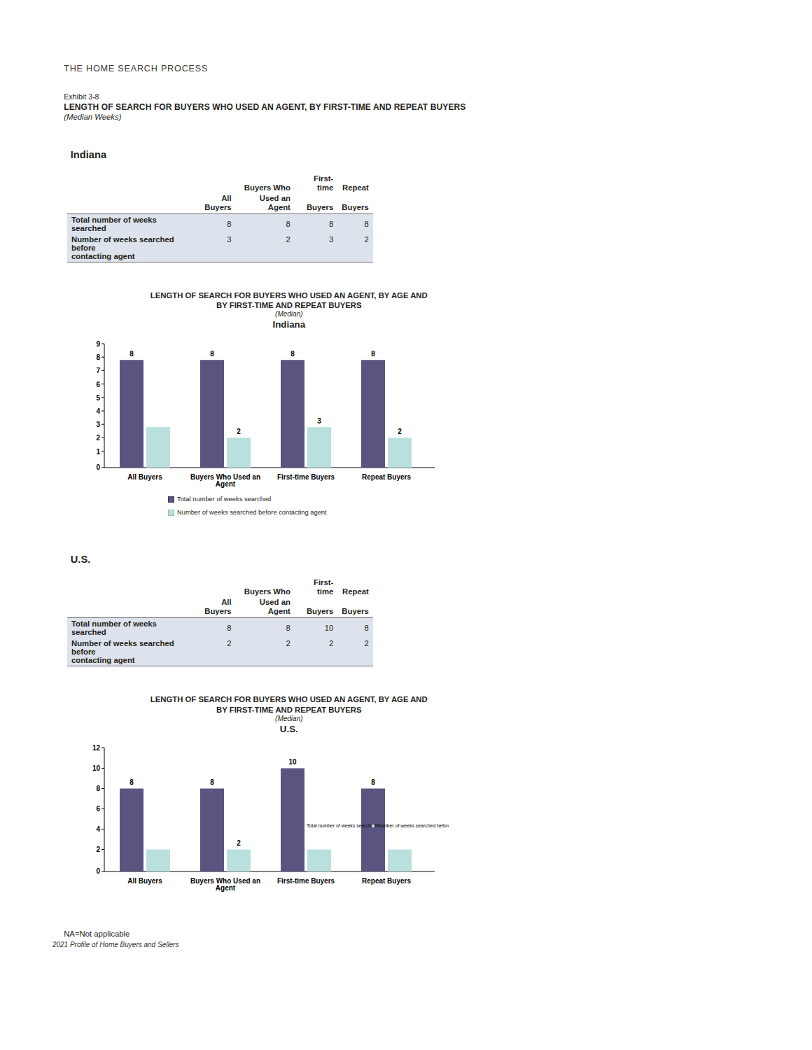THE HOME SEARCH PROCESS
Exhibit 3-8
LENGTH OF SEARCH FOR BUYERS WHO USED AN AGENT, BY FIRST-TIME AND REPEAT BUYERS
(Median Weeks)
Indiana
| | | Buyers Who | First-time | Repeat |
| --- | --- | --- | --- | --- |
| | All Buyers | Used an Agent | Buyers | Buyers |
| Total number of weeks searched | 8 | 8 | 8 | 8 |
| Number of weeks searched before contacting agent | 3 | 2 | 3 | 2 |
LENGTH OF SEARCH FOR BUYERS WHO USED AN AGENT, BY AGE AND
BY FIRST-TIME AND REPEAT BUYERS
(Median)
Indiana
9 8 7 6 5 4 3 2 1 0 8 8 2 8 3 8 2 All Buyers Buyers Who Used an Agent First-time Buyers Repeat Buyers
Total number of weeks searched
Number of weeks searched before contacting agent
U.S.
| | | Buyers Who | First-time | Repeat |
| --- | --- | --- | --- | --- |
| | All Buyers | Used an Agent | Buyers | Buyers |
| Total number of weeks searched | 8 | 8 | 10 | 8 |
| Number of weeks searched before contacting agent | 2 | 2 | 2 | 2 |
LENGTH OF SEARCH FOR BUYERS WHO USED AN AGENT, BY AGE AND
BY FIRST-TIME AND REPEAT BUYERS
(Median)
U.S.
12 10 8 6 4 2 0 8 8 2 10 8 Total number of weeks searched Number of weeks searched before contacting agent All Buyers Buyers Who Used an Agent First-time Buyers Repeat Buyers
NA=Not applicable
2021 Profile of Home Buyers and Sellers